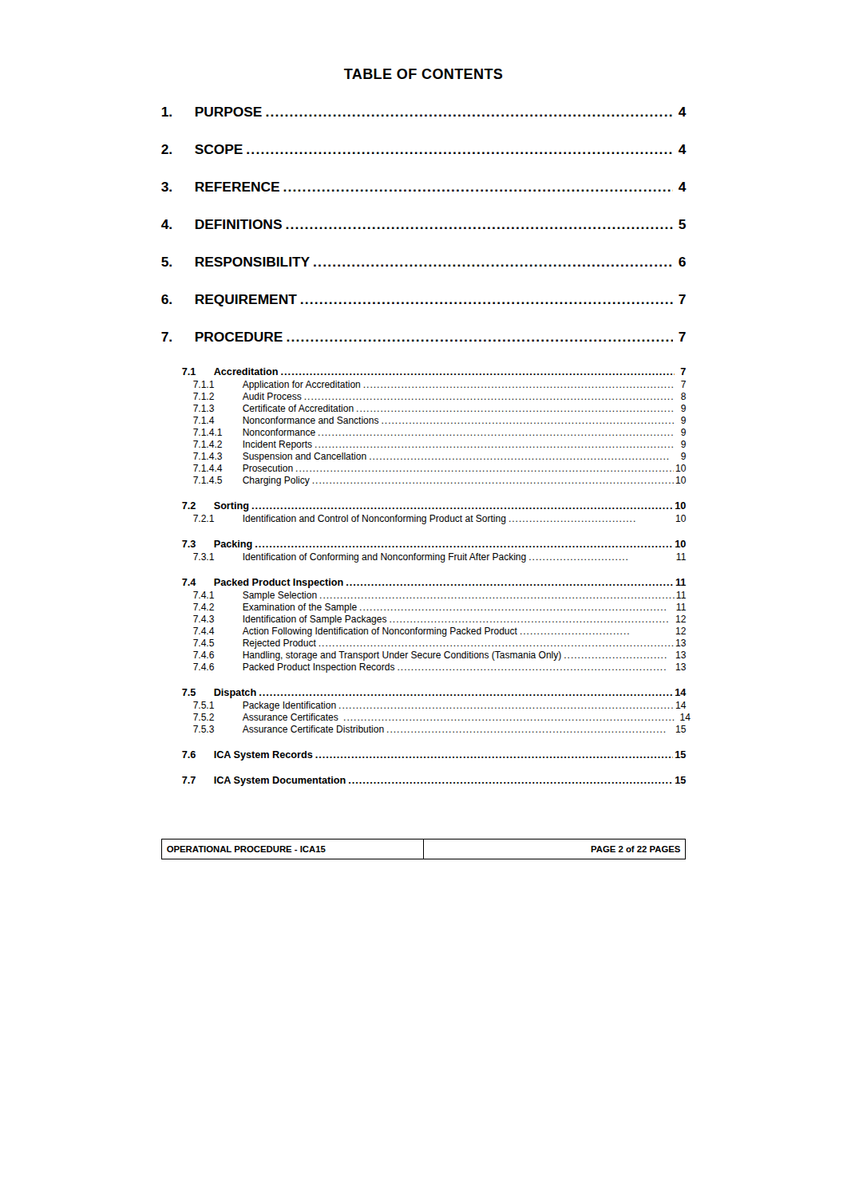TABLE OF CONTENTS
1. PURPOSE ................................................................................................................. 4
2. SCOPE ..................................................................................................................... 4
3. REFERENCE ......................................................................................................... 4
4. DEFINITIONS ....................................................................................................... 5
5. RESPONSIBILITY .............................................................................................. 6
6. REQUIREMENT ................................................................................................... 7
7. PROCEDURE ....................................................................................................... 7
7.1 Accreditation ................................................................................................................................. 7
7.1.1 Application for Accreditation ............................................................................................. 7
7.1.2 Audit Process ................................................................................................................. 8
7.1.3 Certificate of Accreditation ............................................................................................... 9
7.1.4 Nonconformance and Sanctions ..................................................................................... 9
7.1.4.1 Nonconformance ............................................................................................................. 9
7.1.4.2 Incident Reports .............................................................................................................. 9
7.1.4.3 Suspension and Cancellation ....................................................................................... 9
7.1.4.4 Prosecution ..................................................................................................................... 10
7.1.4.5 Charging Policy .............................................................................................................. 10
7.2 Sorting ......................................................................................................................................... 10
7.2.1 Identification and Control of Nonconforming Product at Sorting ..................................... 10
7.3 Packing ....................................................................................................................................... 10
7.3.1 Identification of Conforming and Nonconforming Fruit After Packing ............................. 11
7.4 Packed Product Inspection ................................................................................................. 11
7.4.1 Sample Selection ......................................................................................................... 11
7.4.2 Examination of the Sample ......................................................................................... 11
7.4.3 Identification of Sample Packages ................................................................................. 12
7.4.4 Action Following Identification of Nonconforming Packed Product ................................ 12
7.4.5 Rejected Product ......................................................................................................... 13
7.4.6 Handling, storage and Transport Under Secure Conditions (Tasmania Only) .............................. 13
7.4.6 Packed Product Inspection Records .............................................................................. 13
7.5 Dispatch ..................................................................................................................................... 14
7.5.1 Package Identification ................................................................................................. 14
7.5.2 Assurance Certificates </span ................................................................................................ 14
7.5.3 Assurance Certificate Distribution ................................................................................. 15
7.6 ICA System Records ............................................................................................................. 15
7.7 ICA System Documentation ............................................................................................... 15
| OPERATIONAL PROCEDURE - ICA15 | PAGE 2 of 22 PAGES |